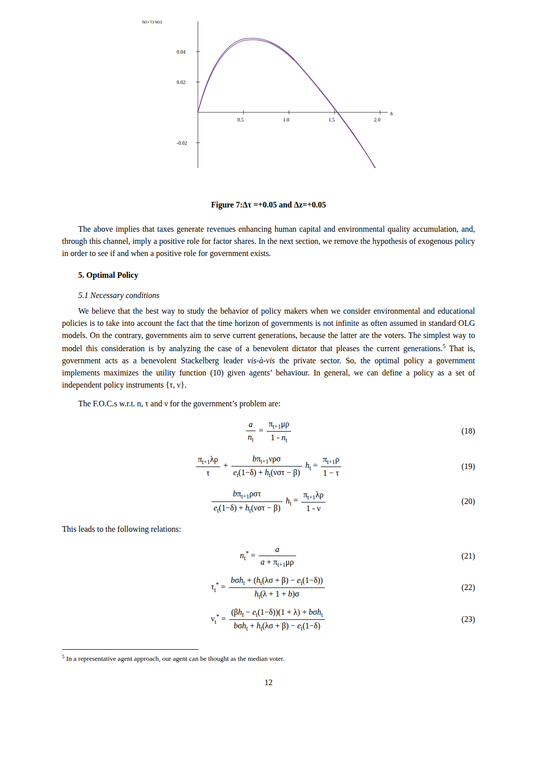h(t+1)-h(t) h 0.04 0.02 -0.02 0.5 1.0 1.5 2.0
Figure 7:Δτ =+0.05 and Δz=+0.05
The above implies that taxes generate revenues enhancing human capital and environmental quality accumulation, and, through this channel, imply a positive role for factor shares. In the next section, we remove the hypothesis of exogenous policy in order to see if and when a positive role for government exists.
5. Optimal Policy
5.1 Necessary conditions
We believe that the best way to study the behavior of policy makers when we consider environmental and educational policies is to take into account the fact that the time horizon of governments is not infinite as often assumed in standard OLG models. On the contrary, governments aim to serve current generations, because the latter are the voters. The simplest way to model this consideration is by analyzing the case of a benevolent dictator that pleases the current generations.5 That is, government acts as a benevolent Stackelberg leader vis-à-vis the private sector. So, the optimal policy a government implements maximizes the utility function (10) given agents’ behaviour. In general, we can define a policy as a set of independent policy instruments {τ, ν}.
The F.O.C.s w.r.t. n, τ and ν for the government’s problem are:
ant = πt+1μρ 1 - nt
(18)
πt+1λρ τ + bπt+1νρσ et(1−δ) + ht(νστ − β) ht = πt+1ρ 1 − τ
(19)
bπt+1ρστ et(1−δ) + ht(νστ − β) ht = πt+1λρ 1 - ν
(20)
This leads to the following relations:
nt* = aa + πt+1μρ
(21)
τt* = bσht + (ht(λσ + β) − et(1−δ)) ht(λ + 1 + b)σ
(22)
νt* = (βht − et(1−δ))(1 + λ) + bσht bσht + ht(λσ + β) − et(1−δ)
(23)
5 In a representative agent approach, our agent can be thought as the median voter.
12